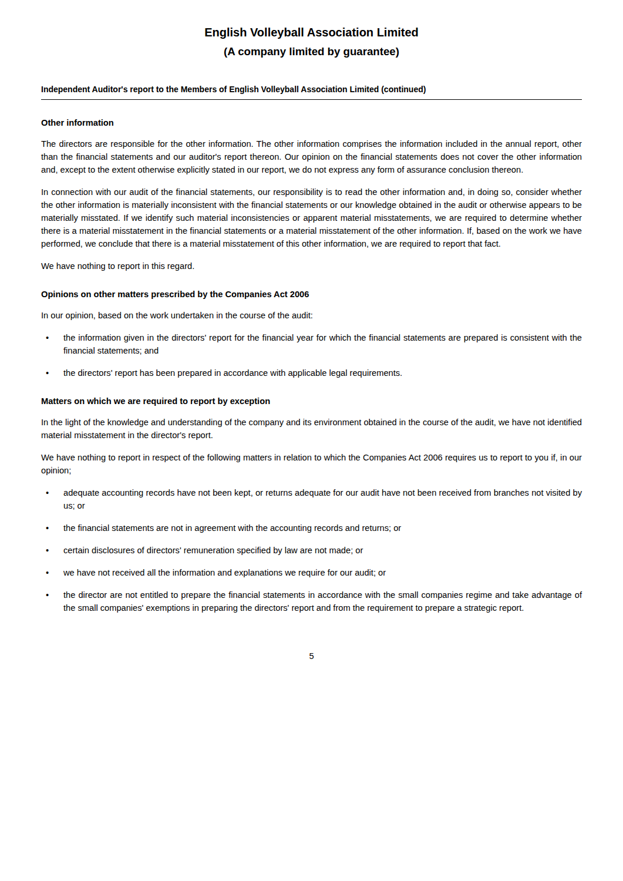English Volleyball Association Limited
(A company limited by guarantee)
Independent Auditor's report to the Members of English Volleyball Association Limited (continued)
Other information
The directors are responsible for the other information. The other information comprises the information included in the annual report, other than the financial statements and our auditor's report thereon. Our opinion on the financial statements does not cover the other information and, except to the extent otherwise explicitly stated in our report, we do not express any form of assurance conclusion thereon.
In connection with our audit of the financial statements, our responsibility is to read the other information and, in doing so, consider whether the other information is materially inconsistent with the financial statements or our knowledge obtained in the audit or otherwise appears to be materially misstated. If we identify such material inconsistencies or apparent material misstatements, we are required to determine whether there is a material misstatement in the financial statements or a material misstatement of the other information. If, based on the work we have performed, we conclude that there is a material misstatement of this other information, we are required to report that fact.
We have nothing to report in this regard.
Opinions on other matters prescribed by the Companies Act 2006
In our opinion, based on the work undertaken in the course of the audit:
the information given in the directors' report for the financial year for which the financial statements are prepared is consistent with the financial statements; and
the directors' report has been prepared in accordance with applicable legal requirements.
Matters on which we are required to report by exception
In the light of the knowledge and understanding of the company and its environment obtained in the course of the audit, we have not identified material misstatement in the director's report.
We have nothing to report in respect of the following matters in relation to which the Companies Act 2006 requires us to report to you if, in our opinion;
adequate accounting records have not been kept, or returns adequate for our audit have not been received from branches not visited by us; or
the financial statements are not in agreement with the accounting records and returns; or
certain disclosures of directors' remuneration specified by law are not made; or
we have not received all the information and explanations we require for our audit; or
the director are not entitled to prepare the financial statements in accordance with the small companies regime and take advantage of the small companies' exemptions in preparing the directors' report and from the requirement to prepare a strategic report.
5